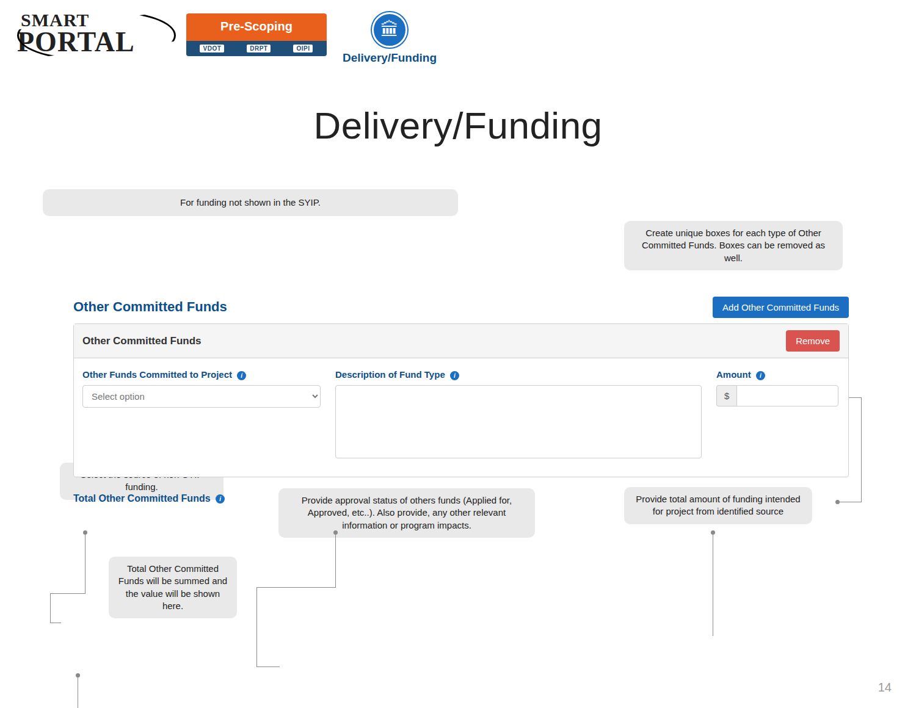SMART
PORTAL
Pre-Scoping
VDOT DRPT OIPI
🏛
Delivery/Funding
Delivery/Funding
For funding not shown in the SYIP.
Create unique boxes for each type of Other Committed Funds. Boxes can be removed as well.
Select the source of non-SYIP funding.
Provide approval status of others funds (Applied for, Approved, etc..). Also provide, any other relevant information or program impacts.
Provide total amount of funding intended for project from identified source
Total Other Committed Funds will be summed and the value will be shown here.
Other Committed Funds
Add Other Committed Funds
Other Committed Funds
Remove
Other Funds Committed to Project i Select option
Description of Fund Type i
Amount i
$
Total Other Committed Funds i
14